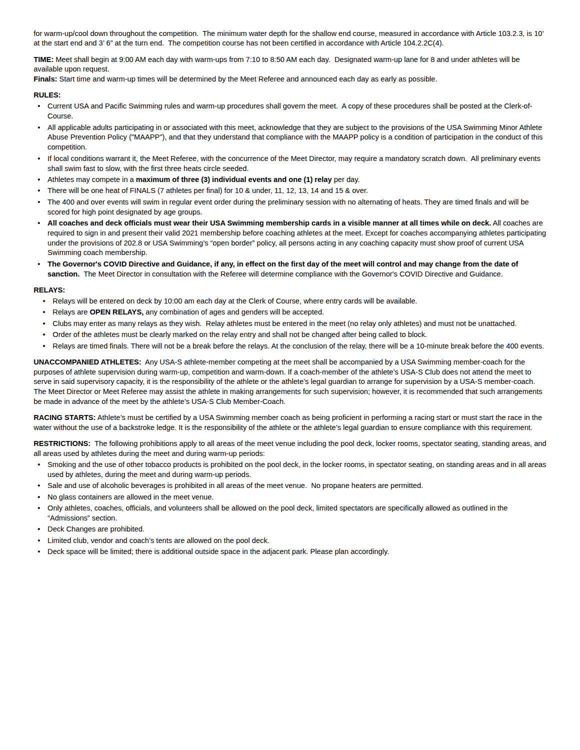for warm-up/cool down throughout the competition. The minimum water depth for the shallow end course, measured in accordance with Article 103.2.3, is 10’ at the start end and 3’ 6” at the turn end. The competition course has not been certified in accordance with Article 104.2.2C(4).
TIME: Meet shall begin at 9:00 AM each day with warm-ups from 7:10 to 8:50 AM each day. Designated warm-up lane for 8 and under athletes will be available upon request.
Finals: Start time and warm-up times will be determined by the Meet Referee and announced each day as early as possible.
RULES:
Current USA and Pacific Swimming rules and warm-up procedures shall govern the meet. A copy of these procedures shall be posted at the Clerk-of-Course.
All applicable adults participating in or associated with this meet, acknowledge that they are subject to the provisions of the USA Swimming Minor Athlete Abuse Prevention Policy ("MAAPP"), and that they understand that compliance with the MAAPP policy is a condition of participation in the conduct of this competition.
If local conditions warrant it, the Meet Referee, with the concurrence of the Meet Director, may require a mandatory scratch down. All preliminary events shall swim fast to slow, with the first three heats circle seeded.
Athletes may compete in a maximum of three (3) individual events and one (1) relay per day.
There will be one heat of FINALS (7 athletes per final) for 10 & under, 11, 12, 13, 14 and 15 & over.
The 400 and over events will swim in regular event order during the preliminary session with no alternating of heats. They are timed finals and will be scored for high point designated by age groups.
All coaches and deck officials must wear their USA Swimming membership cards in a visible manner at all times while on deck. All coaches are required to sign in and present their valid 2021 membership before coaching athletes at the meet. Except for coaches accompanying athletes participating under the provisions of 202.8 or USA Swimming’s “open border” policy, all persons acting in any coaching capacity must show proof of current USA Swimming coach membership.
The Governor's COVID Directive and Guidance, if any, in effect on the first day of the meet will control and may change from the date of sanction. The Meet Director in consultation with the Referee will determine compliance with the Governor's COVID Directive and Guidance.
RELAYS:
Relays will be entered on deck by 10:00 am each day at the Clerk of Course, where entry cards will be available.
Relays are OPEN RELAYS, any combination of ages and genders will be accepted.
Clubs may enter as many relays as they wish. Relay athletes must be entered in the meet (no relay only athletes) and must not be unattached.
Order of the athletes must be clearly marked on the relay entry and shall not be changed after being called to block.
Relays are timed finals. There will not be a break before the relays. At the conclusion of the relay, there will be a 10-minute break before the 400 events.
UNACCOMPANIED ATHLETES: Any USA-S athlete-member competing at the meet shall be accompanied by a USA Swimming member-coach for the purposes of athlete supervision during warm-up, competition and warm-down. If a coach-member of the athlete’s USA-S Club does not attend the meet to serve in said supervisory capacity, it is the responsibility of the athlete or the athlete’s legal guardian to arrange for supervision by a USA-S member-coach. The Meet Director or Meet Referee may assist the athlete in making arrangements for such supervision; however, it is recommended that such arrangements be made in advance of the meet by the athlete’s USA-S Club Member-Coach.
RACING STARTS: Athlete’s must be certified by a USA Swimming member coach as being proficient in performing a racing start or must start the race in the water without the use of a backstroke ledge. It is the responsibility of the athlete or the athlete’s legal guardian to ensure compliance with this requirement.
RESTRICTIONS: The following prohibitions apply to all areas of the meet venue including the pool deck, locker rooms, spectator seating, standing areas, and all areas used by athletes during the meet and during warm-up periods:
Smoking and the use of other tobacco products is prohibited on the pool deck, in the locker rooms, in spectator seating, on standing areas and in all areas used by athletes, during the meet and during warm-up periods.
Sale and use of alcoholic beverages is prohibited in all areas of the meet venue. No propane heaters are permitted.
No glass containers are allowed in the meet venue.
Only athletes, coaches, officials, and volunteers shall be allowed on the pool deck, limited spectators are specifically allowed as outlined in the “Admissions” section.
Deck Changes are prohibited.
Limited club, vendor and coach’s tents are allowed on the pool deck.
Deck space will be limited; there is additional outside space in the adjacent park. Please plan accordingly.